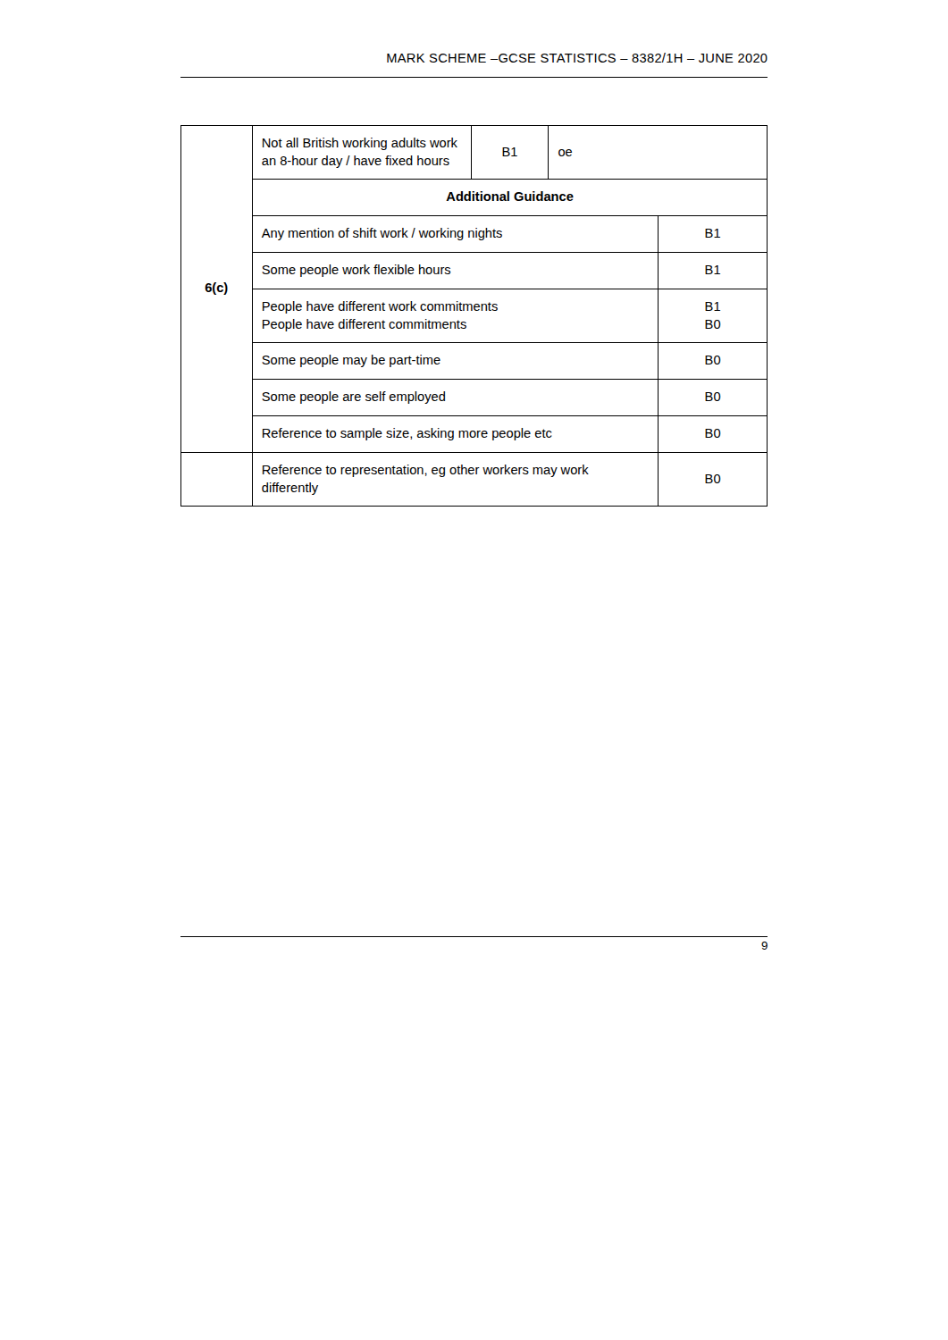MARK SCHEME –GCSE STATISTICS – 8382/1H – JUNE 2020
| 6(c) | Not all British working adults work an 8-hour day / have fixed hours | B1 | oe |
| Additional Guidance |
| Any mention of shift work / working nights | B1 |
| Some people work flexible hours | B1 |
| People have different work commitments People have different commitments | B1 B0 |
| Some people may be part-time | B0 |
| Some people are self employed | B0 |
| Reference to sample size, asking more people etc | B0 |
| | Reference to representation, eg other workers may work differently | B0 |
9